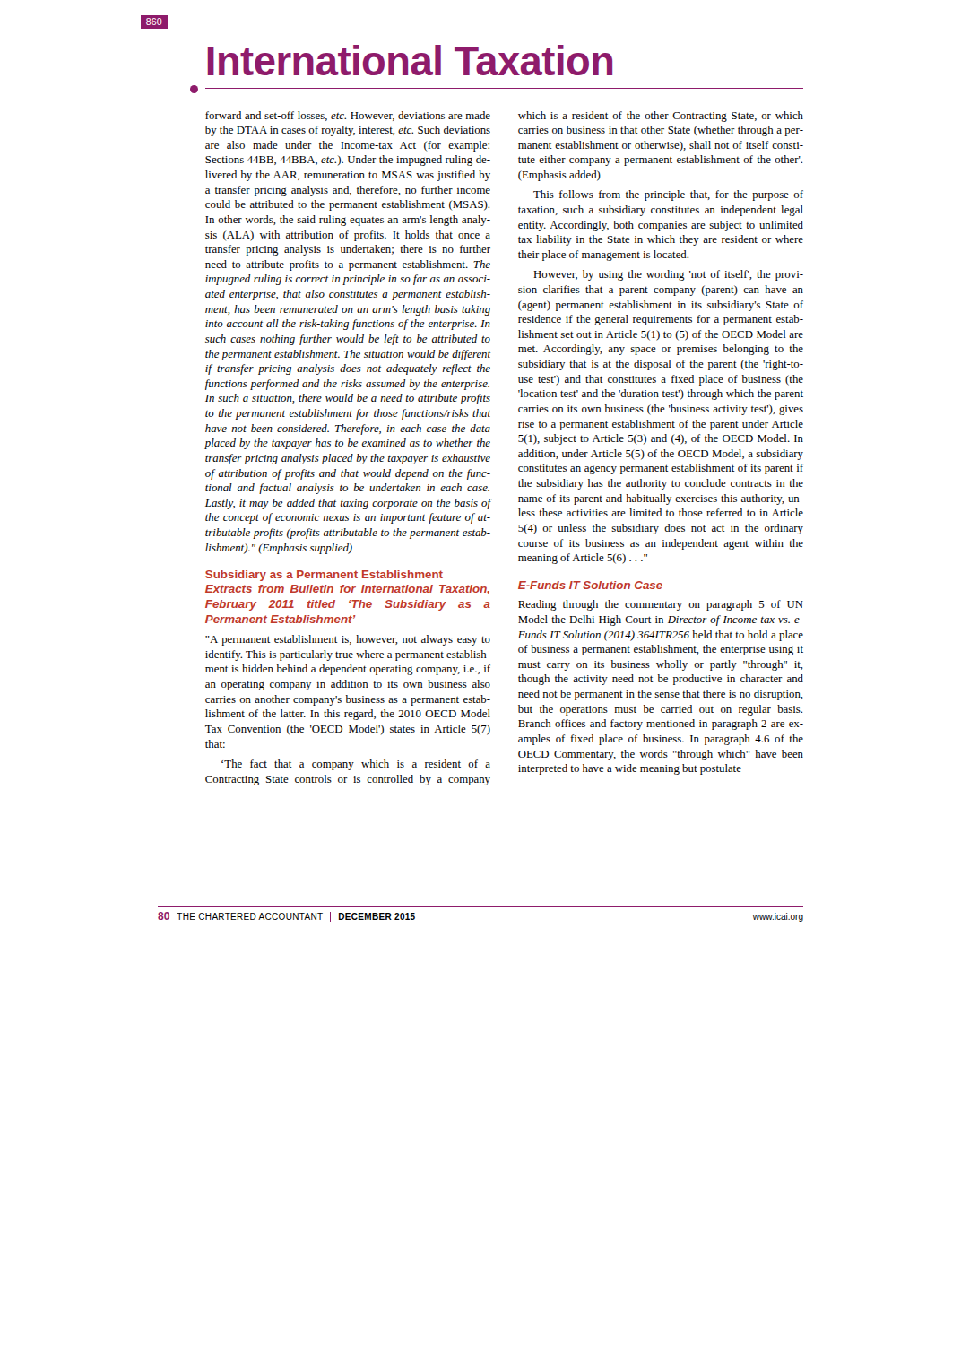860
International Taxation
forward and set-off losses, etc. However, deviations are made by the DTAA in cases of royalty, interest, etc. Such deviations are also made under the Income-tax Act (for example: Sections 44BB, 44BBA, etc.). Under the impugned ruling delivered by the AAR, remuneration to MSAS was justified by a transfer pricing analysis and, therefore, no further income could be attributed to the permanent establishment (MSAS). In other words, the said ruling equates an arm's length analysis (ALA) with attribution of profits. It holds that once a transfer pricing analysis is undertaken; there is no further need to attribute profits to a permanent establishment. The impugned ruling is correct in principle in so far as an associated enterprise, that also constitutes a permanent establishment, has been remunerated on an arm's length basis taking into account all the risk-taking functions of the enterprise. In such cases nothing further would be left to be attributed to the permanent establishment. The situation would be different if transfer pricing analysis does not adequately reflect the functions performed and the risks assumed by the enterprise. In such a situation, there would be a need to attribute profits to the permanent establishment for those functions/risks that have not been considered. Therefore, in each case the data placed by the taxpayer has to be examined as to whether the transfer pricing analysis placed by the taxpayer is exhaustive of attribution of profits and that would depend on the functional and factual analysis to be undertaken in each case. Lastly, it may be added that taxing corporate on the basis of the concept of economic nexus is an important feature of attributable profits (profits attributable to the permanent establishment)." (Emphasis supplied)
Subsidiary as a Permanent Establishment
Extracts from Bulletin for International Taxation, February 2011 titled ‘The Subsidiary as a Permanent Establishment’
"A permanent establishment is, however, not always easy to identify. This is particularly true where a permanent establishment is hidden behind a dependent operating company, i.e., if an operating company in addition to its own business also carries on another company's business as a permanent establishment of the latter. In this regard, the 2010 OECD Model Tax Convention (the 'OECD Model') states in Article 5(7) that:
‘The fact that a company which is a resident of a Contracting State controls or is controlled by a company which is a resident of the other Contracting State, or which carries on business in that other State (whether through a permanent establishment or otherwise), shall not of itself constitute either company a permanent establishment of the other'. (Emphasis added)
This follows from the principle that, for the purpose of taxation, such a subsidiary constitutes an independent legal entity. Accordingly, both companies are subject to unlimited tax liability in the State in which they are resident or where their place of management is located.
However, by using the wording 'not of itself', the provision clarifies that a parent company (parent) can have an (agent) permanent establishment in its subsidiary's State of residence if the general requirements for a permanent establishment set out in Article 5(1) to (5) of the OECD Model are met. Accordingly, any space or premises belonging to the subsidiary that is at the disposal of the parent (the 'right-to-use test') and that constitutes a fixed place of business (the 'location test' and the 'duration test') through which the parent carries on its own business (the 'business activity test'), gives rise to a permanent establishment of the parent under Article 5(1), subject to Article 5(3) and (4), of the OECD Model. In addition, under Article 5(5) of the OECD Model, a subsidiary constitutes an agency permanent establishment of its parent if the subsidiary has the authority to conclude contracts in the name of its parent and habitually exercises this authority, unless these activities are limited to those referred to in Article 5(4) or unless the subsidiary does not act in the ordinary course of its business as an independent agent within the meaning of Article 5(6) . . ."
E-Funds IT Solution Case
Reading through the commentary on paragraph 5 of UN Model the Delhi High Court in Director of Income-tax vs. e-Funds IT Solution (2014) 364ITR256 held that to hold a place of business a permanent establishment, the enterprise using it must carry on its business wholly or partly "through" it, though the activity need not be productive in character and need not be permanent in the sense that there is no disruption, but the operations must be carried out on regular basis. Branch offices and factory mentioned in paragraph 2 are examples of fixed place of business. In paragraph 4.6 of the OECD Commentary, the words "through which" have been interpreted to have a wide meaning but postulate
80 THE CHARTERED ACCOUNTANT DECEMBER 2015 www.icai.org